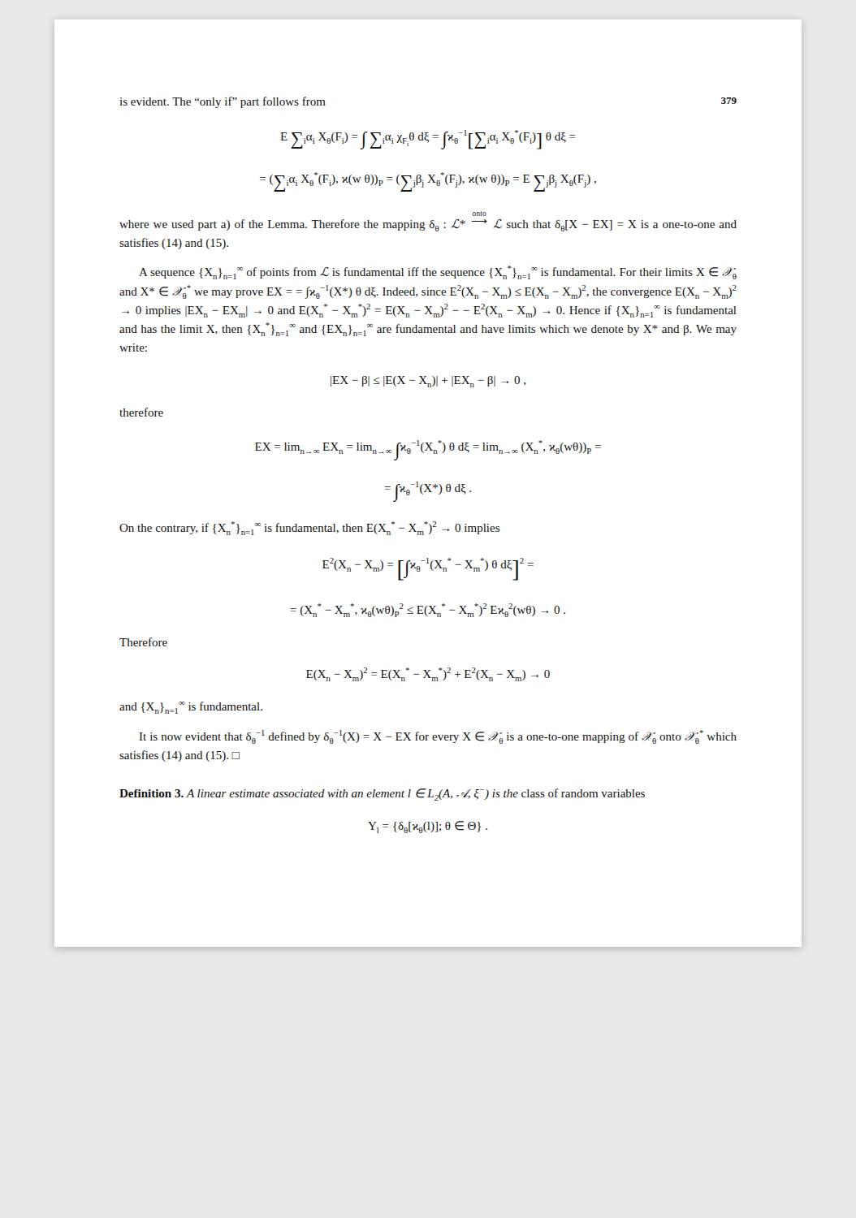379
is evident. The “only if” part follows from
E ∑iαi Xθ(Fi) = ∫ ∑iαi χFiθ dξ = ∫ϰθ−1[∑iαi Xθ*(Fi)] θ dξ =
= (∑iαi Xθ*(Fi), ϰ(w θ))P = (∑jβj Xθ*(Fj), ϰ(w θ))P = E ∑jβj Xθ(Fj) ,
where we used part a) of the Lemma. Therefore the mapping δθ : ℒ* onto⟶ ℒ such that δθ[X − EX] = X is a one-to-one and satisfies (14) and (15).
A sequence {Xn}n=1∞ of points from ℒ is fundamental iff the sequence {Xn*}n=1∞ is fundamental. For their limits X ∈ 𝒳θ and X* ∈ 𝒳θ* we may prove EX = = ∫ϰθ−1(X*) θ dξ. Indeed, since E2(Xn − Xm) ≤ E(Xn − Xm)2, the convergence E(Xn − Xm)2 → 0 implies |EXn − EXm| → 0 and E(Xn* − Xm*)2 = E(Xn − Xm)2 − − E2(Xn − Xm) → 0. Hence if {Xn}n=1∞ is fundamental and has the limit X, then {Xn*}n=1∞ and {EXn}n=1∞ are fundamental and have limits which we denote by X* and β. We may write:
|EX − β| ≤ |E(X − Xn)| + |EXn − β| → 0 ,
therefore
EX = limn→∞ EXn = limn→∞ ∫ϰθ−1(Xn*) θ dξ = limn→∞ (Xn*, ϰθ(wθ))P =
= ∫ϰθ−1(X*) θ dξ .
On the contrary, if {Xn*}n=1∞ is fundamental, then E(Xn* − Xm*)2 → 0 implies
E2(Xn − Xm) = [∫ϰθ−1(Xn* − Xm*) θ dξ]2 =
= (Xn* − Xm*, ϰθ(wθ)P2 ≤ E(Xn* − Xm*)2 Eϰθ2(wθ) → 0 .
Therefore
E(Xn − Xm)2 = E(Xn* − Xm*)2 + E2(Xn − Xm) → 0
and {Xn}n=1∞ is fundamental.
It is now evident that δθ−1 defined by δθ−1(X) = X − EX for every X ∈ 𝒳θ is a one-to-one mapping of 𝒳θ onto 𝒳θ* which satisfies (14) and (15). □
Definition 3. A linear estimate associated with an element l ∈ L2(A, 𝒜, ξ−) is the class of random variables
Yl = {δθ[ϰθ(l)]; θ ∈ Θ} .